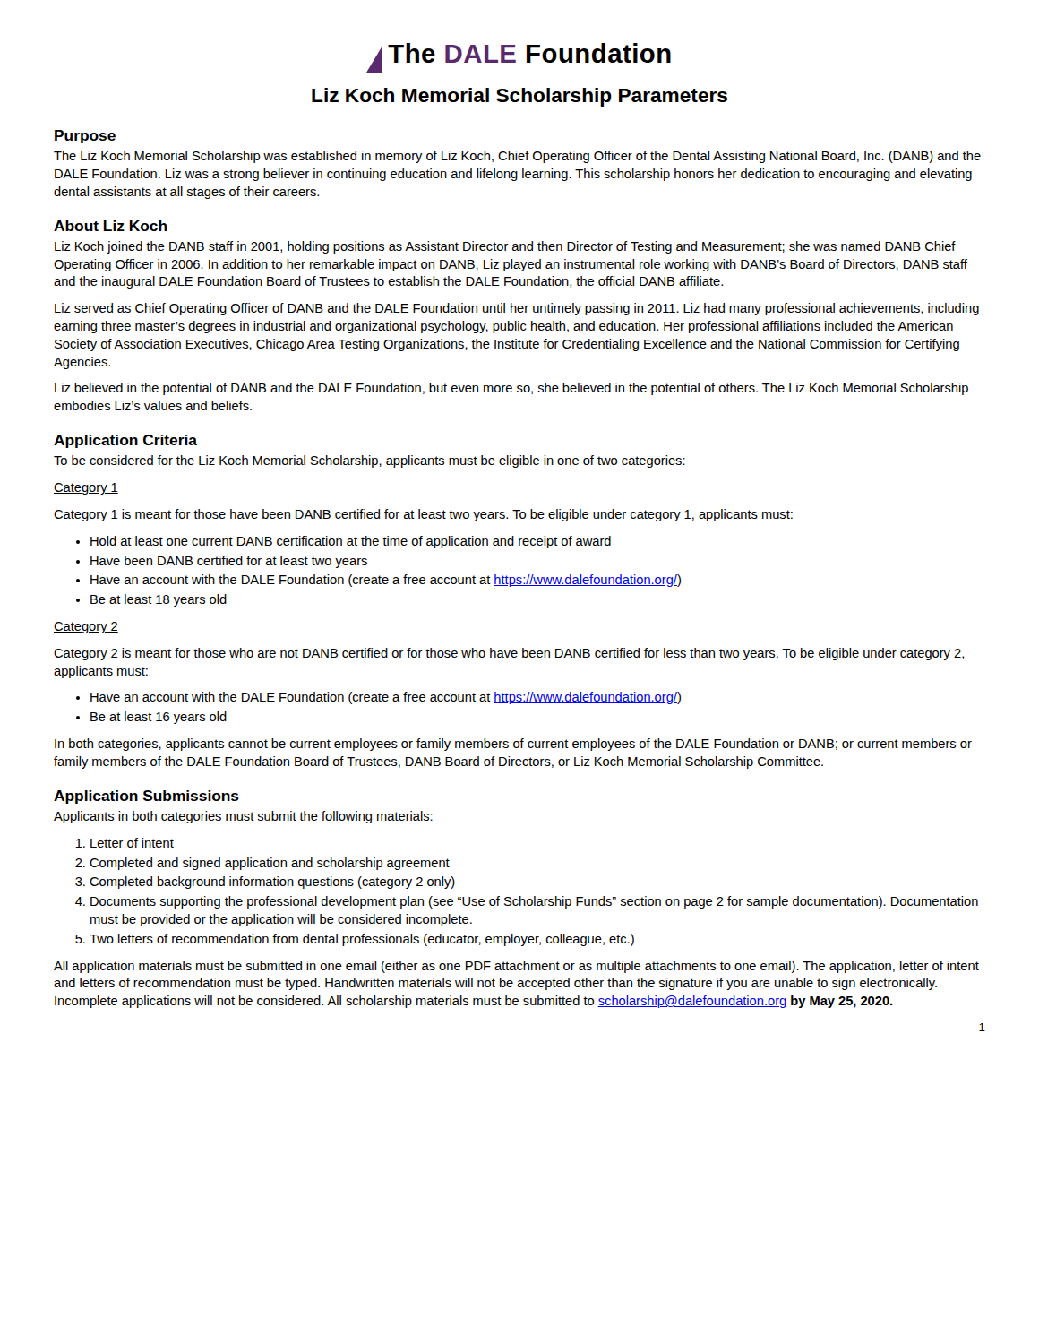The DALE Foundation
Liz Koch Memorial Scholarship Parameters
Purpose
The Liz Koch Memorial Scholarship was established in memory of Liz Koch, Chief Operating Officer of the Dental Assisting National Board, Inc. (DANB) and the DALE Foundation. Liz was a strong believer in continuing education and lifelong learning. This scholarship honors her dedication to encouraging and elevating dental assistants at all stages of their careers.
About Liz Koch
Liz Koch joined the DANB staff in 2001, holding positions as Assistant Director and then Director of Testing and Measurement; she was named DANB Chief Operating Officer in 2006. In addition to her remarkable impact on DANB, Liz played an instrumental role working with DANB’s Board of Directors, DANB staff and the inaugural DALE Foundation Board of Trustees to establish the DALE Foundation, the official DANB affiliate.
Liz served as Chief Operating Officer of DANB and the DALE Foundation until her untimely passing in 2011. Liz had many professional achievements, including earning three master’s degrees in industrial and organizational psychology, public health, and education. Her professional affiliations included the American Society of Association Executives, Chicago Area Testing Organizations, the Institute for Credentialing Excellence and the National Commission for Certifying Agencies.
Liz believed in the potential of DANB and the DALE Foundation, but even more so, she believed in the potential of others. The Liz Koch Memorial Scholarship embodies Liz’s values and beliefs.
Application Criteria
To be considered for the Liz Koch Memorial Scholarship, applicants must be eligible in one of two categories:
Category 1
Category 1 is meant for those have been DANB certified for at least two years. To be eligible under category 1, applicants must:
Hold at least one current DANB certification at the time of application and receipt of award
Have been DANB certified for at least two years
Have an account with the DALE Foundation (create a free account at https://www.dalefoundation.org/)
Be at least 18 years old
Category 2
Category 2 is meant for those who are not DANB certified or for those who have been DANB certified for less than two years. To be eligible under category 2, applicants must:
Have an account with the DALE Foundation (create a free account at https://www.dalefoundation.org/)
Be at least 16 years old
In both categories, applicants cannot be current employees or family members of current employees of the DALE Foundation or DANB; or current members or family members of the DALE Foundation Board of Trustees, DANB Board of Directors, or Liz Koch Memorial Scholarship Committee.
Application Submissions
Applicants in both categories must submit the following materials:
Letter of intent
Completed and signed application and scholarship agreement
Completed background information questions (category 2 only)
Documents supporting the professional development plan (see “Use of Scholarship Funds” section on page 2 for sample documentation). Documentation must be provided or the application will be considered incomplete.
Two letters of recommendation from dental professionals (educator, employer, colleague, etc.)
All application materials must be submitted in one email (either as one PDF attachment or as multiple attachments to one email). The application, letter of intent and letters of recommendation must be typed. Handwritten materials will not be accepted other than the signature if you are unable to sign electronically. Incomplete applications will not be considered. All scholarship materials must be submitted to scholarship@dalefoundation.org by May 25, 2020.
1